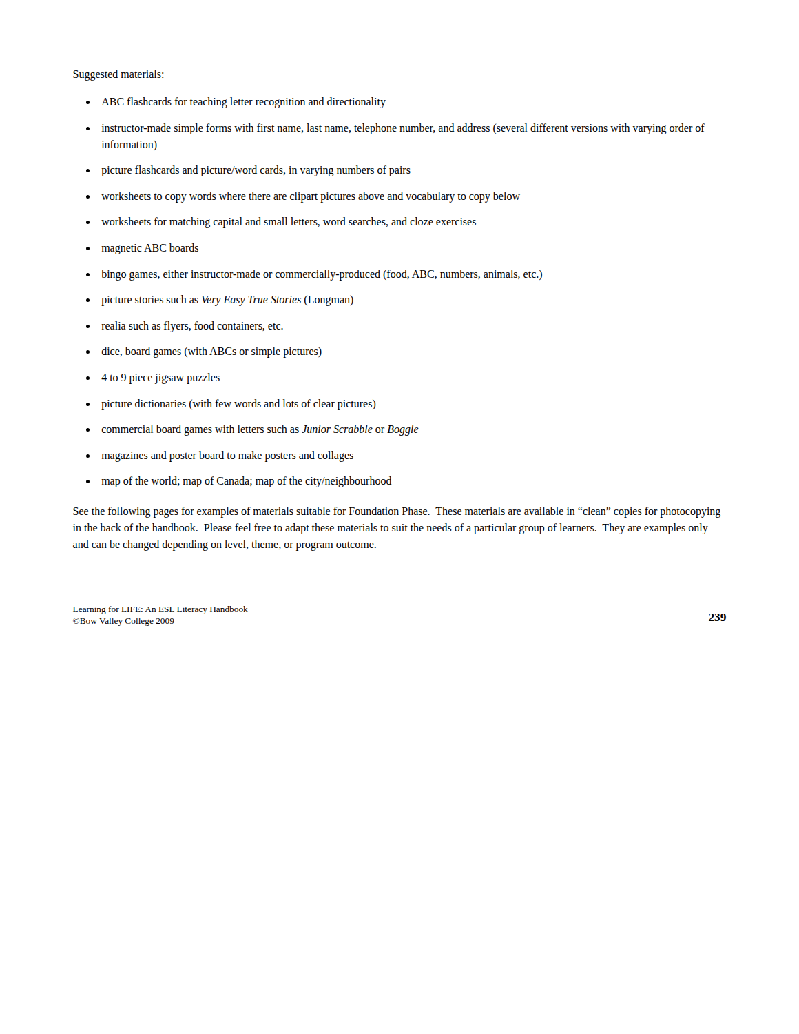Suggested materials:
ABC flashcards for teaching letter recognition and directionality
instructor-made simple forms with first name, last name, telephone number, and address (several different versions with varying order of information)
picture flashcards and picture/word cards, in varying numbers of pairs
worksheets to copy words where there are clipart pictures above and vocabulary to copy below
worksheets for matching capital and small letters, word searches, and cloze exercises
magnetic ABC boards
bingo games, either instructor-made or commercially-produced (food, ABC, numbers, animals, etc.)
picture stories such as Very Easy True Stories (Longman)
realia such as flyers, food containers, etc.
dice, board games (with ABCs or simple pictures)
4 to 9 piece jigsaw puzzles
picture dictionaries (with few words and lots of clear pictures)
commercial board games with letters such as Junior Scrabble or Boggle
magazines and poster board to make posters and collages
map of the world; map of Canada; map of the city/neighbourhood
See the following pages for examples of materials suitable for Foundation Phase. These materials are available in “clean” copies for photocopying in the back of the handbook. Please feel free to adapt these materials to suit the needs of a particular group of learners. They are examples only and can be changed depending on level, theme, or program outcome.
Learning for LIFE: An ESL Literacy Handbook
©Bow Valley College 2009
239